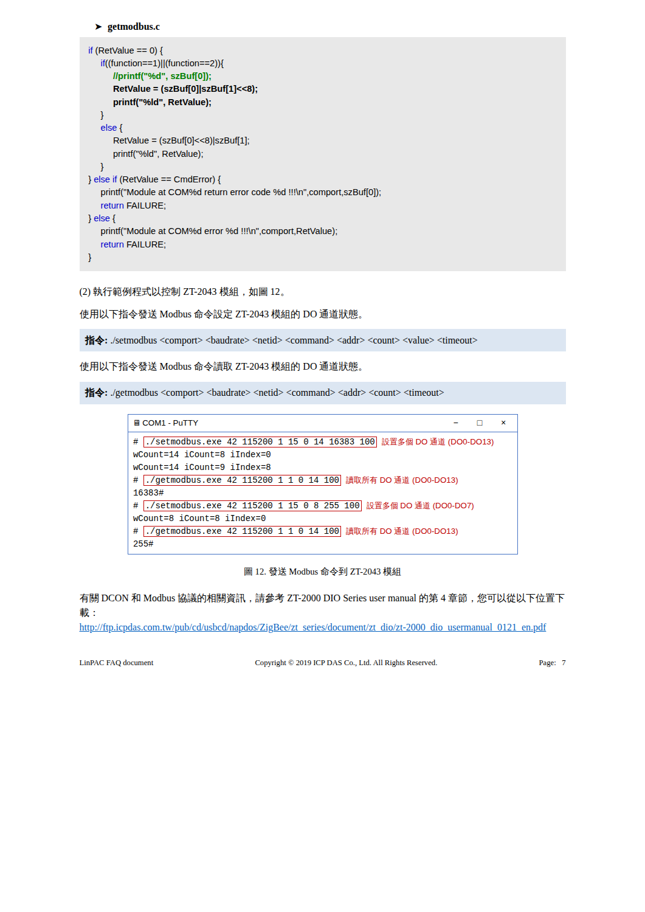getmodbus.c
if (RetValue == 0) {
     if((function==1)||(function==2)){
          //printf("%d", szBuf[0]);
          RetValue = (szBuf[0]|szBuf[1]<<8);
          printf("%ld", RetValue);
     }
     else {
          RetValue = (szBuf[0]<<8)|szBuf[1];
          printf("%ld", RetValue);
     }
} else if (RetValue == CmdError) {
     printf("Module at COM%d return error code %d !!!\n",comport,szBuf[0]);
     return FAILURE;
} else {
     printf("Module at COM%d error %d !!!\n",comport,RetValue);
     return FAILURE;
}
(2) 執行範例程式以控制 ZT-2043 模組，如圖 12。
使用以下指令發送 Modbus 命令設定 ZT-2043 模組的 DO 通道狀態。
指令: ./setmodbus <comport> <baudrate> <netid> <command> <addr> <count> <value> <timeout>
使用以下指令發送 Modbus 命令讀取 ZT-2043 模組的 DO 通道狀態。
指令: ./getmodbus <comport> <baudrate> <netid> <command> <addr> <count> <timeout>
🖥 COM1 - PuTTY − □ ×
# ./setmodbus.exe 42 115200 1 15 0 14 16383 100 設置多個 DO 通道 (DO0-DO13)
wCount=14 iCount=8 iIndex=0
wCount=14 iCount=9 iIndex=8
# ./getmodbus.exe 42 115200 1 1 0 14 100 讀取所有 DO 通道 (DO0-DO13)
16383#
# ./setmodbus.exe 42 115200 1 15 0 8 255 100 設置多個 DO 通道 (DO0-DO7)
wCount=8 iCount=8 iIndex=0
# ./getmodbus.exe 42 115200 1 1 0 14 100 讀取所有 DO 通道 (DO0-DO13)
255#
圖 12. 發送 Modbus 命令到 ZT-2043 模組
有關 DCON 和 Modbus 協議的相關資訊，請參考 ZT-2000 DIO Series user manual 的第 4 章節，您可以從以下位置下載：
http://ftp.icpdas.com.tw/pub/cd/usbcd/napdos/ZigBee/zt_series/document/zt_dio/zt-2000_dio_usermanual_0121_en.pdf
LinPAC FAQ document Copyright © 2019 ICP DAS Co., Ltd. All Rights Reserved. Page: 7